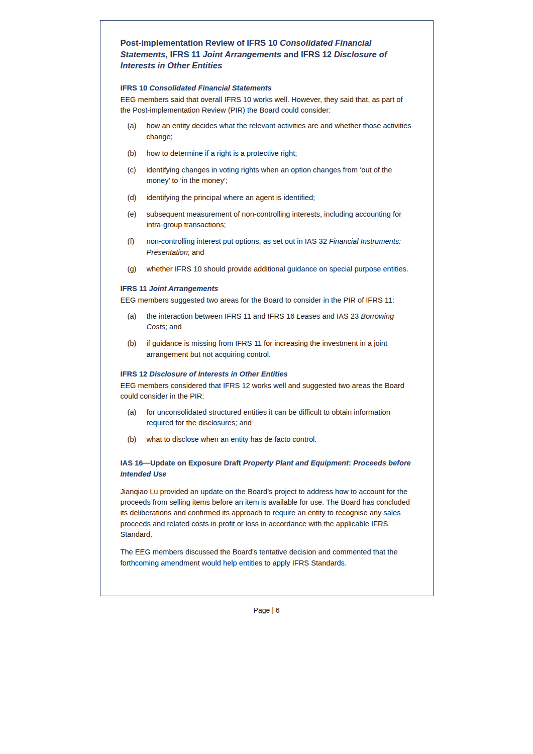Post-implementation Review of IFRS 10 Consolidated Financial Statements, IFRS 11 Joint Arrangements and IFRS 12 Disclosure of Interests in Other Entities
IFRS 10 Consolidated Financial Statements
EEG members said that overall IFRS 10 works well. However, they said that, as part of the Post-implementation Review (PIR) the Board could consider:
(a) how an entity decides what the relevant activities are and whether those activities change;
(b) how to determine if a right is a protective right;
(c) identifying changes in voting rights when an option changes from ‘out of the money’ to ‘in the money’;
(d) identifying the principal where an agent is identified;
(e) subsequent measurement of non-controlling interests, including accounting for intra-group transactions;
(f) non-controlling interest put options, as set out in IAS 32 Financial Instruments: Presentation; and
(g) whether IFRS 10 should provide additional guidance on special purpose entities.
IFRS 11 Joint Arrangements
EEG members suggested two areas for the Board to consider in the PIR of IFRS 11:
(a) the interaction between IFRS 11 and IFRS 16 Leases and IAS 23 Borrowing Costs; and
(b) if guidance is missing from IFRS 11 for increasing the investment in a joint arrangement but not acquiring control.
IFRS 12 Disclosure of Interests in Other Entities
EEG members considered that IFRS 12 works well and suggested two areas the Board could consider in the PIR:
(a) for unconsolidated structured entities it can be difficult to obtain information required for the disclosures; and
(b) what to disclose when an entity has de facto control.
IAS 16—Update on Exposure Draft Property Plant and Equipment: Proceeds before Intended Use
Jianqiao Lu provided an update on the Board’s project to address how to account for the proceeds from selling items before an item is available for use. The Board has concluded its deliberations and confirmed its approach to require an entity to recognise any sales proceeds and related costs in profit or loss in accordance with the applicable IFRS Standard.
The EEG members discussed the Board’s tentative decision and commented that the forthcoming amendment would help entities to apply IFRS Standards.
Page | 6